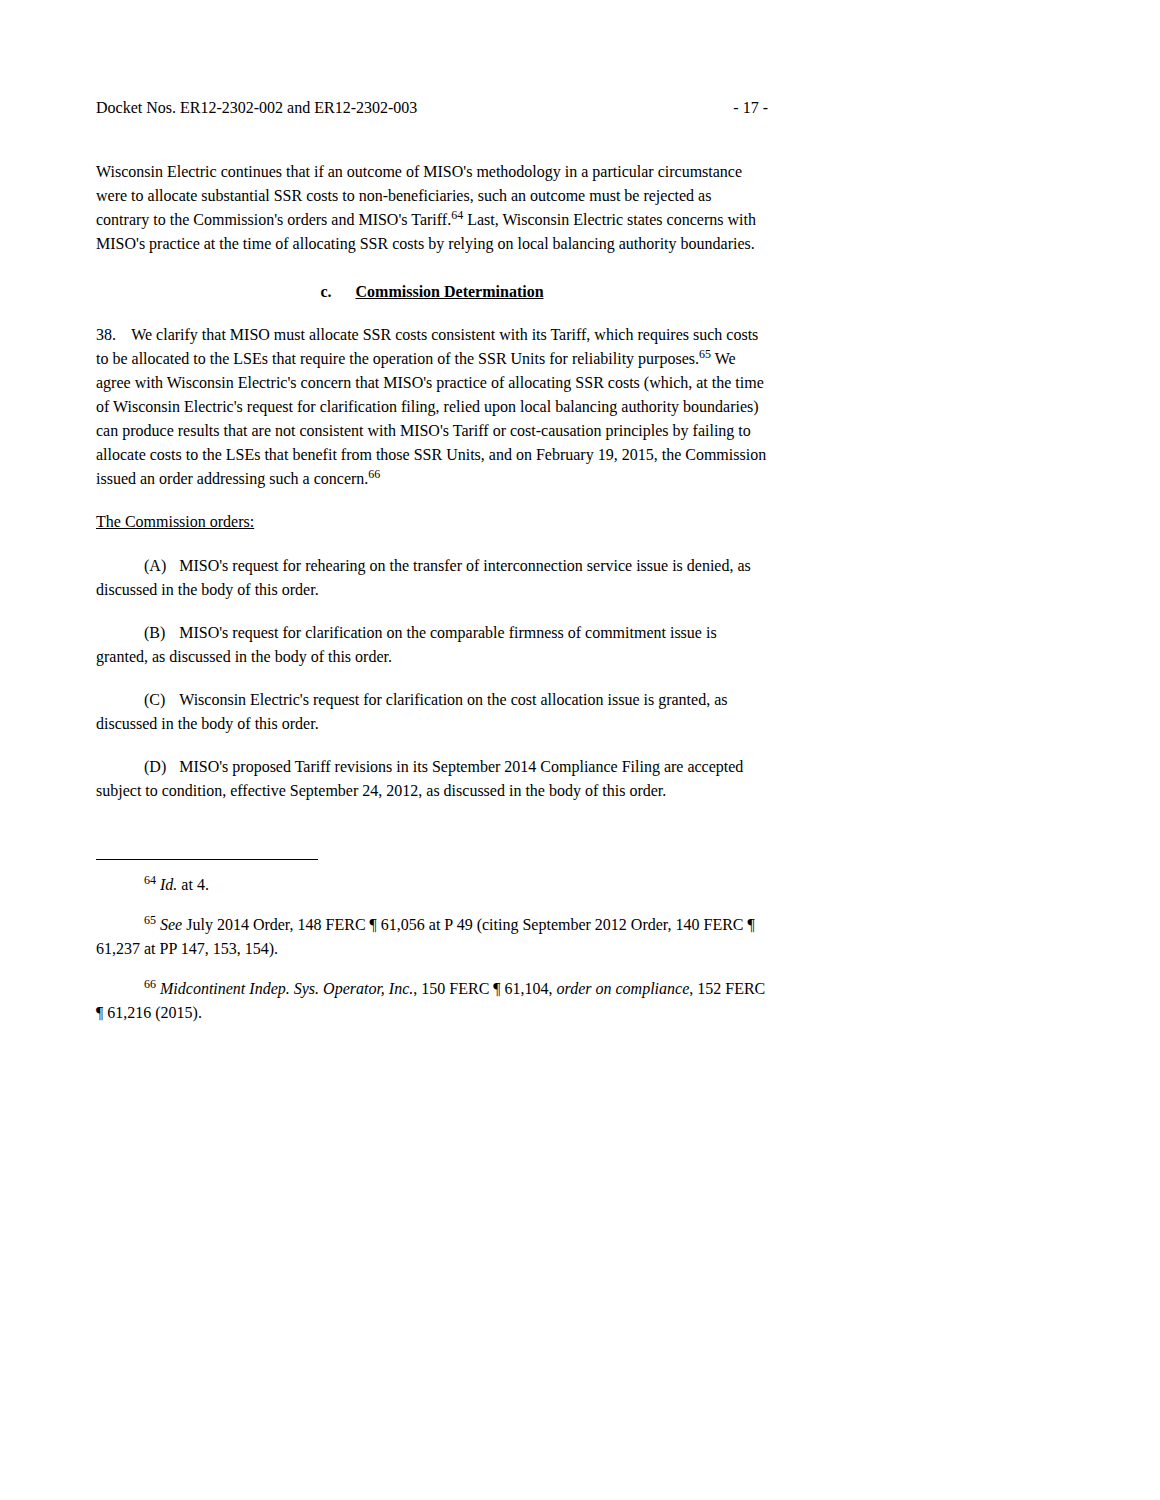Docket Nos. ER12-2302-002 and ER12-2302-003
- 17 -
Wisconsin Electric continues that if an outcome of MISO's methodology in a particular circumstance were to allocate substantial SSR costs to non-beneficiaries, such an outcome must be rejected as contrary to the Commission's orders and MISO's Tariff.64 Last, Wisconsin Electric states concerns with MISO's practice at the time of allocating SSR costs by relying on local balancing authority boundaries.
c. Commission Determination
38. We clarify that MISO must allocate SSR costs consistent with its Tariff, which requires such costs to be allocated to the LSEs that require the operation of the SSR Units for reliability purposes.65 We agree with Wisconsin Electric's concern that MISO's practice of allocating SSR costs (which, at the time of Wisconsin Electric's request for clarification filing, relied upon local balancing authority boundaries) can produce results that are not consistent with MISO's Tariff or cost-causation principles by failing to allocate costs to the LSEs that benefit from those SSR Units, and on February 19, 2015, the Commission issued an order addressing such a concern.66
The Commission orders:
(A) MISO's request for rehearing on the transfer of interconnection service issue is denied, as discussed in the body of this order.
(B) MISO's request for clarification on the comparable firmness of commitment issue is granted, as discussed in the body of this order.
(C) Wisconsin Electric's request for clarification on the cost allocation issue is granted, as discussed in the body of this order.
(D) MISO's proposed Tariff revisions in its September 2014 Compliance Filing are accepted subject to condition, effective September 24, 2012, as discussed in the body of this order.
64 Id. at 4.
65 See July 2014 Order, 148 FERC ¶ 61,056 at P 49 (citing September 2012 Order, 140 FERC ¶ 61,237 at PP 147, 153, 154).
66 Midcontinent Indep. Sys. Operator, Inc., 150 FERC ¶ 61,104, order on compliance, 152 FERC ¶ 61,216 (2015).